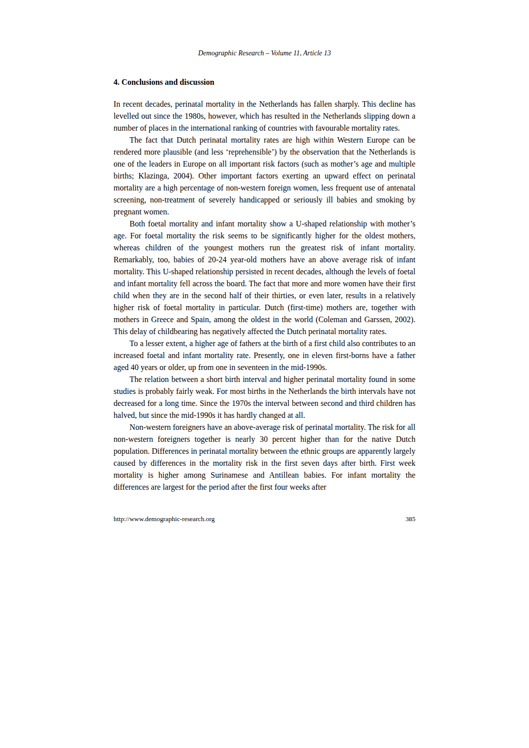Demographic Research – Volume 11, Article 13
4. Conclusions and discussion
In recent decades, perinatal mortality in the Netherlands has fallen sharply. This decline has levelled out since the 1980s, however, which has resulted in the Netherlands slipping down a number of places in the international ranking of countries with favourable mortality rates.
The fact that Dutch perinatal mortality rates are high within Western Europe can be rendered more plausible (and less ‘reprehensible’) by the observation that the Netherlands is one of the leaders in Europe on all important risk factors (such as mother’s age and multiple births; Klazinga, 2004). Other important factors exerting an upward effect on perinatal mortality are a high percentage of non-western foreign women, less frequent use of antenatal screening, non-treatment of severely handicapped or seriously ill babies and smoking by pregnant women.
Both foetal mortality and infant mortality show a U-shaped relationship with mother’s age. For foetal mortality the risk seems to be significantly higher for the oldest mothers, whereas children of the youngest mothers run the greatest risk of infant mortality. Remarkably, too, babies of 20-24 year-old mothers have an above average risk of infant mortality. This U-shaped relationship persisted in recent decades, although the levels of foetal and infant mortality fell across the board. The fact that more and more women have their first child when they are in the second half of their thirties, or even later, results in a relatively higher risk of foetal mortality in particular. Dutch (first-time) mothers are, together with mothers in Greece and Spain, among the oldest in the world (Coleman and Garssen, 2002). This delay of childbearing has negatively affected the Dutch perinatal mortality rates.
To a lesser extent, a higher age of fathers at the birth of a first child also contributes to an increased foetal and infant mortality rate. Presently, one in eleven first-borns have a father aged 40 years or older, up from one in seventeen in the mid-1990s.
The relation between a short birth interval and higher perinatal mortality found in some studies is probably fairly weak. For most births in the Netherlands the birth intervals have not decreased for a long time. Since the 1970s the interval between second and third children has halved, but since the mid-1990s it has hardly changed at all.
Non-western foreigners have an above-average risk of perinatal mortality. The risk for all non-western foreigners together is nearly 30 percent higher than for the native Dutch population. Differences in perinatal mortality between the ethnic groups are apparently largely caused by differences in the mortality risk in the first seven days after birth. First week mortality is higher among Surinamese and Antillean babies. For infant mortality the differences are largest for the period after the first four weeks after
http://www.demographic-research.org 385